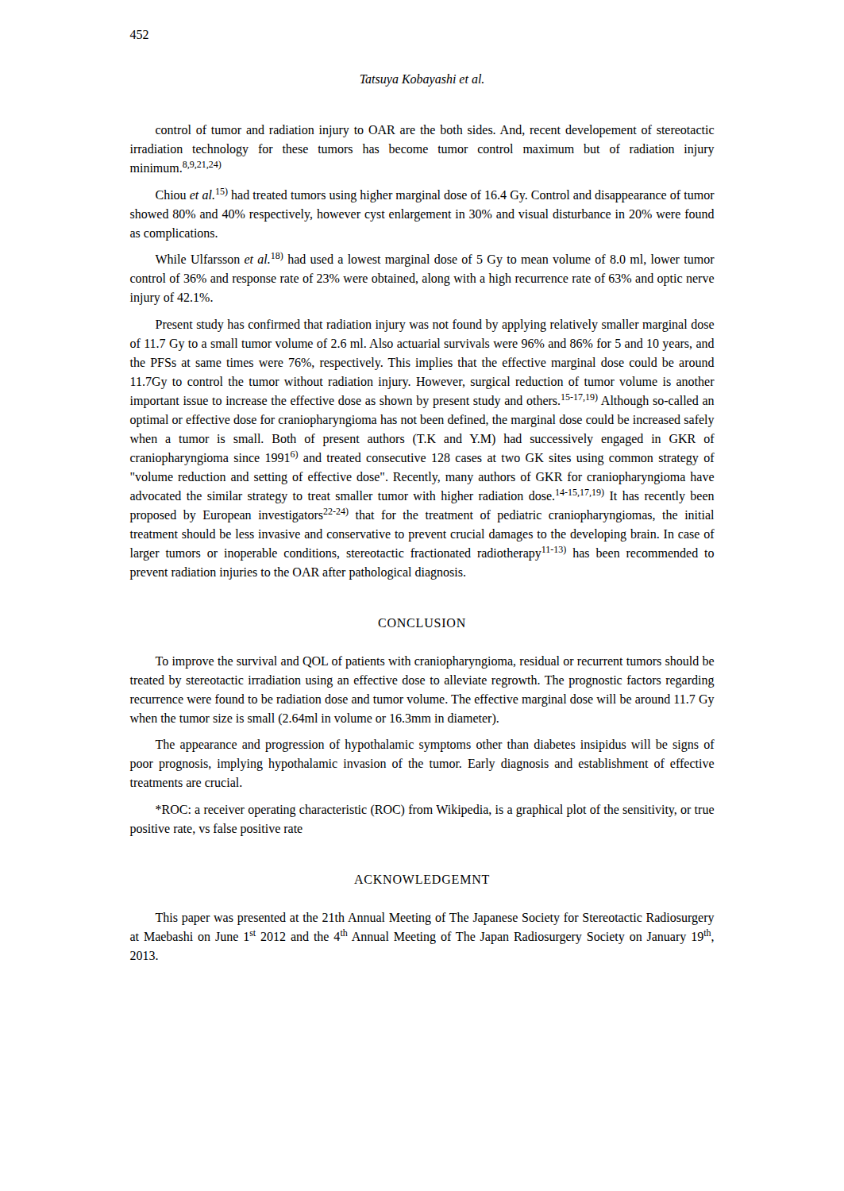452
Tatsuya Kobayashi et al.
control of tumor and radiation injury to OAR are the both sides. And, recent developement of stereotactic irradiation technology for these tumors has become tumor control maximum but of radiation injury minimum.8,9,21,24)
Chiou et al.15) had treated tumors using higher marginal dose of 16.4 Gy. Control and disappearance of tumor showed 80% and 40% respectively, however cyst enlargement in 30% and visual disturbance in 20% were found as complications.
While Ulfarsson et al.18) had used a lowest marginal dose of 5 Gy to mean volume of 8.0 ml, lower tumor control of 36% and response rate of 23% were obtained, along with a high recurrence rate of 63% and optic nerve injury of 42.1%.
Present study has confirmed that radiation injury was not found by applying relatively smaller marginal dose of 11.7 Gy to a small tumor volume of 2.6 ml. Also actuarial survivals were 96% and 86% for 5 and 10 years, and the PFSs at same times were 76%, respectively. This implies that the effective marginal dose could be around 11.7Gy to control the tumor without radiation injury. However, surgical reduction of tumor volume is another important issue to increase the effective dose as shown by present study and others.15-17,19) Although so-called an optimal or effective dose for craniopharyngioma has not been defined, the marginal dose could be increased safely when a tumor is small. Both of present authors (T.K and Y.M) had successively engaged in GKR of craniopharyngioma since 19916) and treated consecutive 128 cases at two GK sites using common strategy of "volume reduction and setting of effective dose". Recently, many authors of GKR for craniopharyngioma have advocated the similar strategy to treat smaller tumor with higher radiation dose.14-15,17,19) It has recently been proposed by European investigators22-24) that for the treatment of pediatric craniopharyngiomas, the initial treatment should be less invasive and conservative to prevent crucial damages to the developing brain. In case of larger tumors or inoperable conditions, stereotactic fractionated radiotherapy11-13) has been recommended to prevent radiation injuries to the OAR after pathological diagnosis.
CONCLUSION
To improve the survival and QOL of patients with craniopharyngioma, residual or recurrent tumors should be treated by stereotactic irradiation using an effective dose to alleviate regrowth. The prognostic factors regarding recurrence were found to be radiation dose and tumor volume. The effective marginal dose will be around 11.7 Gy when the tumor size is small (2.64ml in volume or 16.3mm in diameter).
The appearance and progression of hypothalamic symptoms other than diabetes insipidus will be signs of poor prognosis, implying hypothalamic invasion of the tumor. Early diagnosis and establishment of effective treatments are crucial.
*ROC: a receiver operating characteristic (ROC) from Wikipedia, is a graphical plot of the sensitivity, or true positive rate, vs false positive rate
ACKNOWLEDGEMNT
This paper was presented at the 21th Annual Meeting of The Japanese Society for Stereotactic Radiosurgery at Maebashi on June 1st 2012 and the 4th Annual Meeting of The Japan Radiosurgery Society on January 19th, 2013.